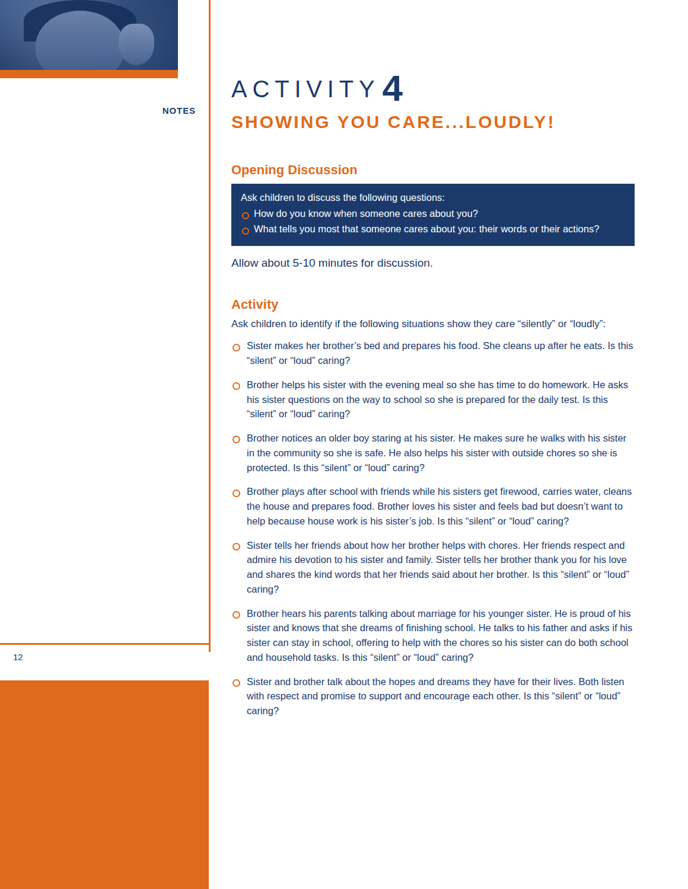NOTES
12
ACTIVITY4
SHOWING YOU CARE...LOUDLY!
Opening Discussion
Ask children to discuss the following questions:
How do you know when someone cares about you?
What tells you most that someone cares about you: their words or their actions?
Allow about 5-10 minutes for discussion.
Activity
Ask children to identify if the following situations show they care “silently” or “loudly”:
Sister makes her brother’s bed and prepares his food. She cleans up after he eats. Is this “silent” or “loud” caring?
Brother helps his sister with the evening meal so she has time to do homework. He asks his sister questions on the way to school so she is prepared for the daily test. Is this “silent” or “loud” caring?
Brother notices an older boy staring at his sister. He makes sure he walks with his sister in the community so she is safe. He also helps his sister with outside chores so she is protected. Is this “silent” or “loud” caring?
Brother plays after school with friends while his sisters get firewood, carries water, cleans the house and prepares food. Brother loves his sister and feels bad but doesn’t want to help because house work is his sister’s job. Is this “silent” or “loud” caring?
Sister tells her friends about how her brother helps with chores. Her friends respect and admire his devotion to his sister and family. Sister tells her brother thank you for his love and shares the kind words that her friends said about her brother. Is this “silent” or “loud” caring?
Brother hears his parents talking about marriage for his younger sister. He is proud of his sister and knows that she dreams of finishing school. He talks to his father and asks if his sister can stay in school, offering to help with the chores so his sister can do both school and household tasks. Is this “silent” or “loud” caring?
Sister and brother talk about the hopes and dreams they have for their lives. Both listen with respect and promise to support and encourage each other. Is this “silent” or “loud” caring?